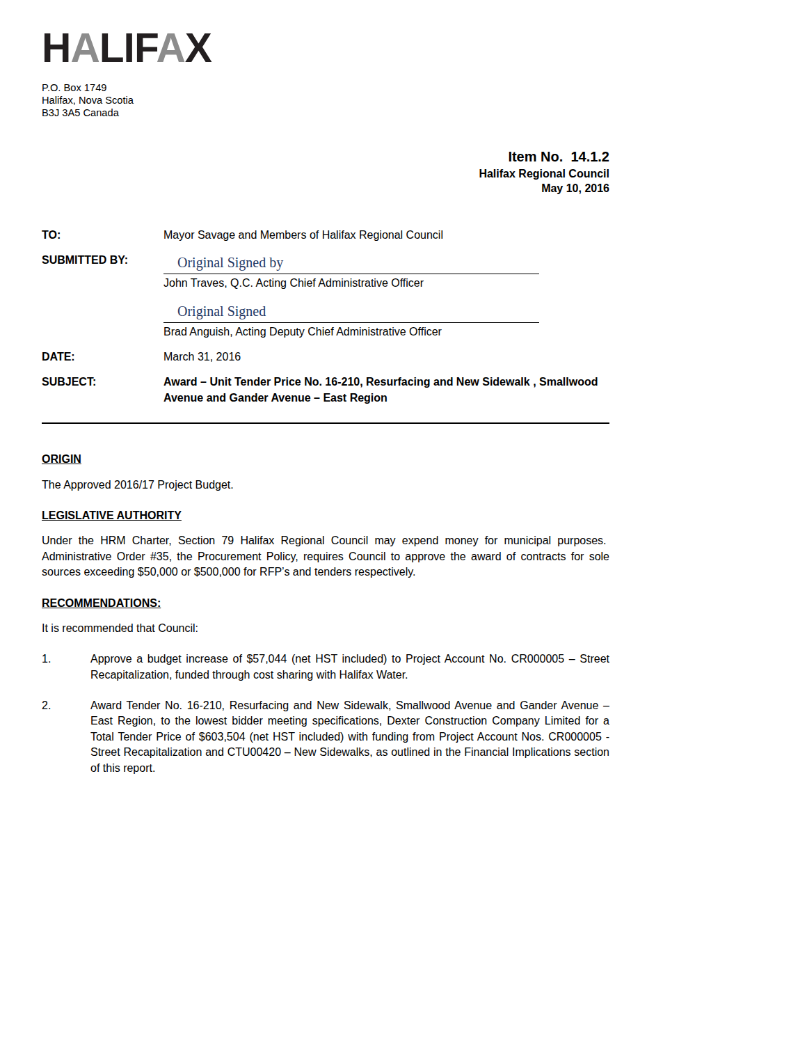HALIF AX
P.O. Box 1749
Halifax, Nova Scotia
B3J 3A5 Canada
Item No. 14.1.2
Halifax Regional Council
May 10, 2016
| TO: | Mayor Savage and Members of Halifax Regional Council |
| SUBMITTED BY: | Original Signed by John Traves, Q.C. Acting Chief Administrative Officer |
| | Original Signed Brad Anguish, Acting Deputy Chief Administrative Officer |
| DATE: | March 31, 2016 |
| SUBJECT: | Award – Unit Tender Price No. 16-210, Resurfacing and New Sidewalk , Smallwood Avenue and Gander Avenue – East Region |
ORIGIN
The Approved 2016/17 Project Budget.
LEGISLATIVE AUTHORITY
Under the HRM Charter, Section 79 Halifax Regional Council may expend money for municipal purposes. Administrative Order #35, the Procurement Policy, requires Council to approve the award of contracts for sole sources exceeding $50,000 or $500,000 for RFP’s and tenders respectively.
RECOMMENDATIONS:
It is recommended that Council:
1. Approve a budget increase of $57,044 (net HST included) to Project Account No. CR000005 – Street Recapitalization, funded through cost sharing with Halifax Water.
2. Award Tender No. 16-210, Resurfacing and New Sidewalk, Smallwood Avenue and Gander Avenue – East Region, to the lowest bidder meeting specifications, Dexter Construction Company Limited for a Total Tender Price of $603,504 (net HST included) with funding from Project Account Nos. CR000005 - Street Recapitalization and CTU00420 – New Sidewalks, as outlined in the Financial Implications section of this report.